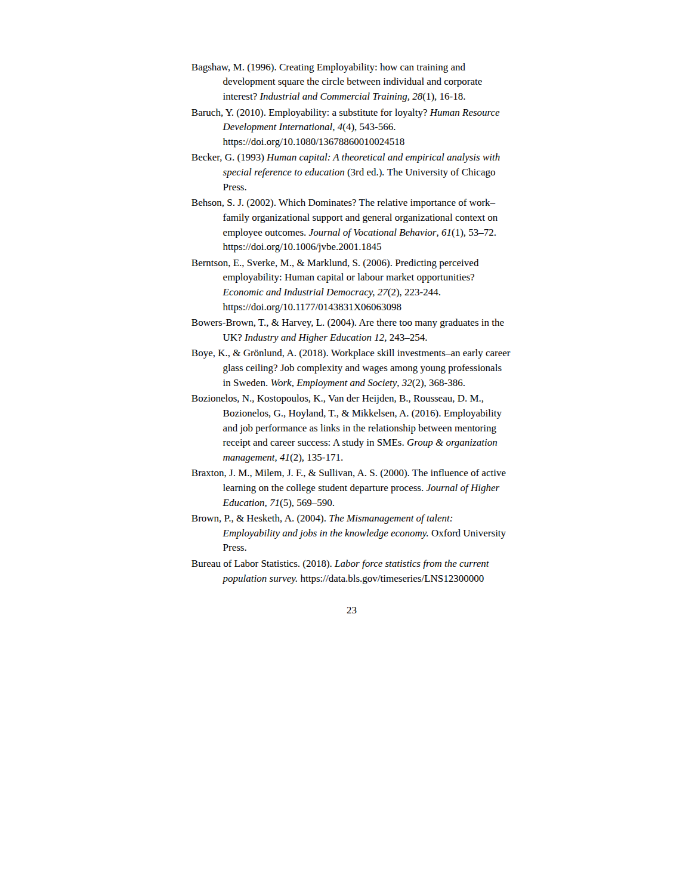Bagshaw, M. (1996). Creating Employability: how can training and development square the circle between individual and corporate interest? Industrial and Commercial Training, 28(1), 16-18.
Baruch, Y. (2010). Employability: a substitute for loyalty? Human Resource Development International, 4(4), 543-566. https://doi.org/10.1080/13678860010024518
Becker, G. (1993) Human capital: A theoretical and empirical analysis with special reference to education (3rd ed.). The University of Chicago Press.
Behson, S. J. (2002). Which Dominates? The relative importance of work–family organizational support and general organizational context on employee outcomes. Journal of Vocational Behavior, 61(1), 53–72. https://doi.org/10.1006/jvbe.2001.1845
Berntson, E., Sverke, M., & Marklund, S. (2006). Predicting perceived employability: Human capital or labour market opportunities? Economic and Industrial Democracy, 27(2), 223-244. https://doi.org/10.1177/0143831X06063098
Bowers-Brown, T., & Harvey, L. (2004). Are there too many graduates in the UK? Industry and Higher Education 12, 243–254.
Boye, K., & Grönlund, A. (2018). Workplace skill investments–an early career glass ceiling? Job complexity and wages among young professionals in Sweden. Work, Employment and Society, 32(2), 368-386.
Bozionelos, N., Kostopoulos, K., Van der Heijden, B., Rousseau, D. M., Bozionelos, G., Hoyland, T., & Mikkelsen, A. (2016). Employability and job performance as links in the relationship between mentoring receipt and career success: A study in SMEs. Group & organization management, 41(2), 135-171.
Braxton, J. M., Milem, J. F., & Sullivan, A. S. (2000). The influence of active learning on the college student departure process. Journal of Higher Education, 71(5), 569–590.
Brown, P., & Hesketh, A. (2004). The Mismanagement of talent: Employability and jobs in the knowledge economy. Oxford University Press.
Bureau of Labor Statistics. (2018). Labor force statistics from the current population survey. https://data.bls.gov/timeseries/LNS12300000
23